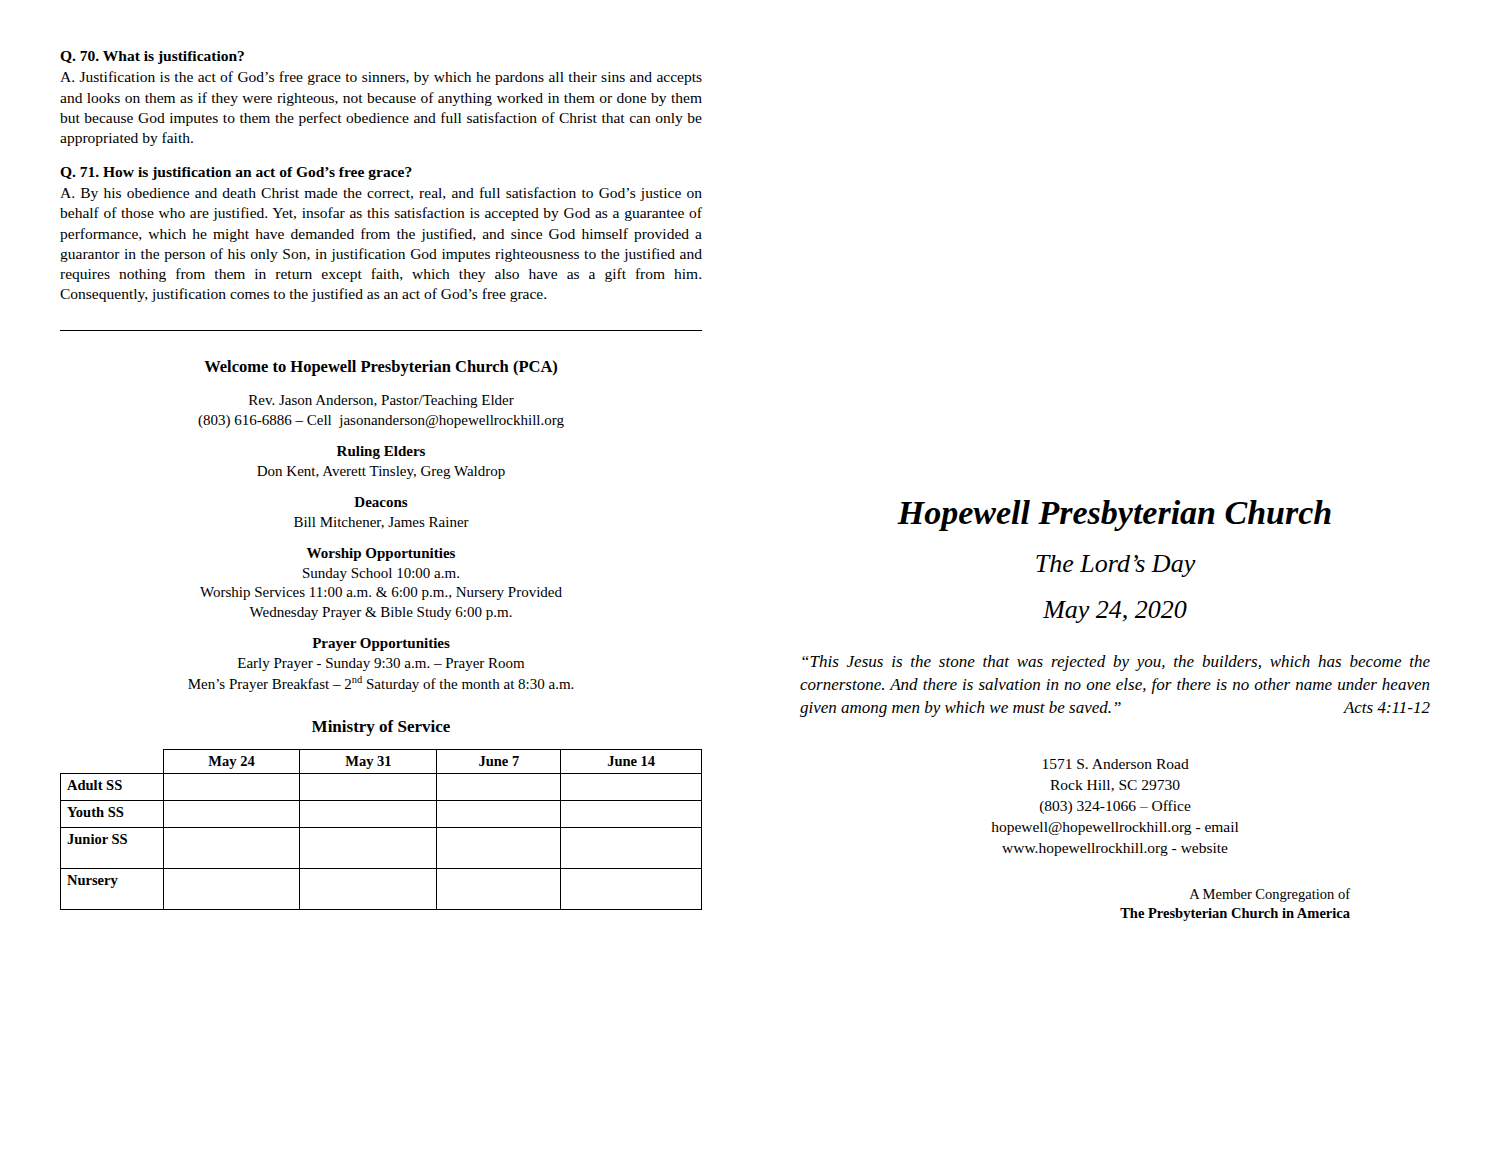Q. 70. What is justification?
A. Justification is the act of God’s free grace to sinners, by which he pardons all their sins and accepts and looks on them as if they were righteous, not because of anything worked in them or done by them but because God imputes to them the perfect obedience and full satisfaction of Christ that can only be appropriated by faith.
Q. 71. How is justification an act of God’s free grace?
A. By his obedience and death Christ made the correct, real, and full satisfaction to God’s justice on behalf of those who are justified. Yet, insofar as this satisfaction is accepted by God as a guarantee of performance, which he might have demanded from the justified, and since God himself provided a guarantor in the person of his only Son, in justification God imputes righteousness to the justified and requires nothing from them in return except faith, which they also have as a gift from him. Consequently, justification comes to the justified as an act of God’s free grace.
Welcome to Hopewell Presbyterian Church (PCA)
Rev. Jason Anderson, Pastor/Teaching Elder
(803) 616-6886 – Cell jasonanderson@hopewellrockhill.org
Ruling Elders Don Kent, Averett Tinsley, Greg Waldrop
Deacons Bill Mitchener, James Rainer
Worship Opportunities Sunday School 10:00 a.m.
Worship Services 11:00 a.m. & 6:00 p.m., Nursery Provided
Wednesday Prayer & Bible Study 6:00 p.m.
Prayer Opportunities Early Prayer - Sunday 9:30 a.m. – Prayer Room
Men’s Prayer Breakfast – 2nd Saturday of the month at 8:30 a.m.
Ministry of Service
| | May 24 | May 31 | June 7 | June 14 |
| --- | --- | --- | --- | --- |
| Adult SS | | | | |
| Youth SS | | | | |
| Junior SS | | | | |
| Nursery | | | | |
Hopewell Presbyterian Church
The Lord’s Day
May 24, 2020
“This Jesus is the stone that was rejected by you, the builders, which has become the cornerstone. And there is salvation in no one else, for there is no other name under heaven given among men by which we must be saved.” Acts 4:11-12
1571 S. Anderson Road
Rock Hill, SC 29730
(803) 324-1066 – Office
hopewell@hopewellrockhill.org - email
www.hopewellrockhill.org - website
A Member Congregation of
The Presbyterian Church in America